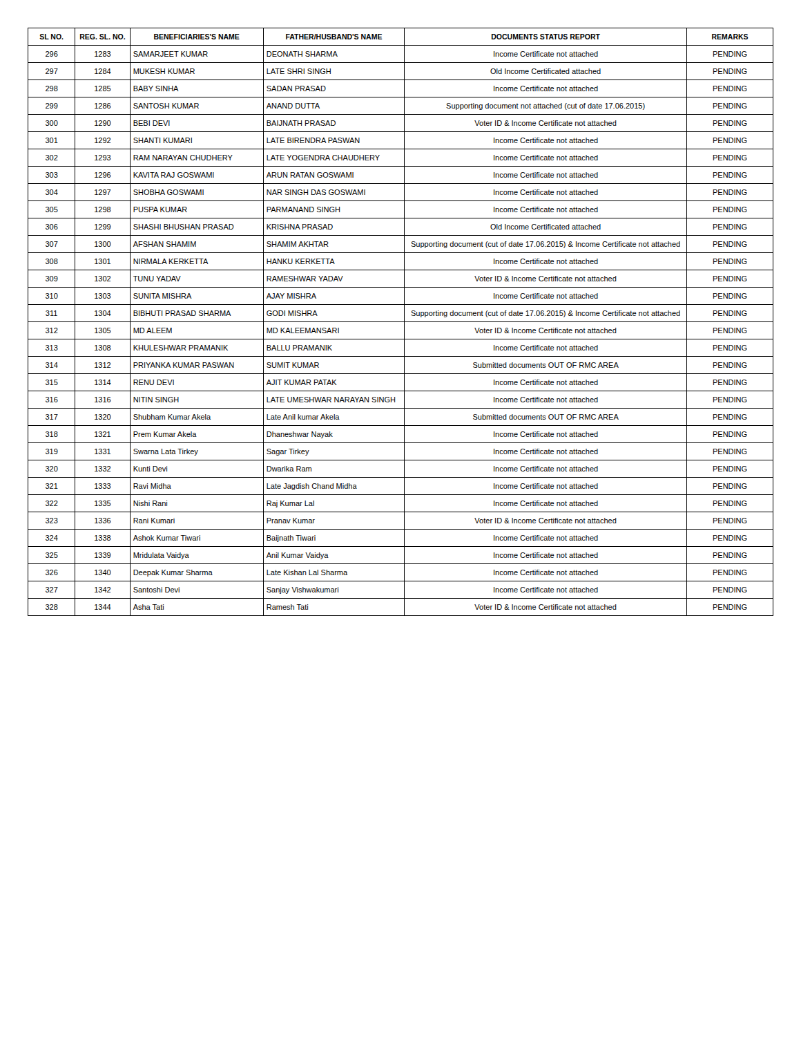| SL NO. | REG. SL. NO. | BENEFICIARIES'S NAME | FATHER/HUSBAND'S NAME | DOCUMENTS STATUS REPORT | REMARKS |
| --- | --- | --- | --- | --- | --- |
| 296 | 1283 | SAMARJEET KUMAR | DEONATH SHARMA | Income Certificate not attached | PENDING |
| 297 | 1284 | MUKESH KUMAR | LATE SHRI SINGH | Old Income Certificated attached | PENDING |
| 298 | 1285 | BABY SINHA | SADAN PRASAD | Income Certificate not attached | PENDING |
| 299 | 1286 | SANTOSH KUMAR | ANAND DUTTA | Supporting document not attached (cut of date 17.06.2015) | PENDING |
| 300 | 1290 | BEBI DEVI | BAIJNATH PRASAD | Voter ID & Income Certificate not attached | PENDING |
| 301 | 1292 | SHANTI KUMARI | LATE BIRENDRA PASWAN | Income Certificate not attached | PENDING |
| 302 | 1293 | RAM NARAYAN CHUDHERY | LATE YOGENDRA CHAUDHERY | Income Certificate not attached | PENDING |
| 303 | 1296 | KAVITA RAJ GOSWAMI | ARUN RATAN GOSWAMI | Income Certificate not attached | PENDING |
| 304 | 1297 | SHOBHA GOSWAMI | NAR SINGH DAS GOSWAMI | Income Certificate not attached | PENDING |
| 305 | 1298 | PUSPA KUMAR | PARMANAND SINGH | Income Certificate not attached | PENDING |
| 306 | 1299 | SHASHI BHUSHAN PRASAD | KRISHNA PRASAD | Old Income Certificated attached | PENDING |
| 307 | 1300 | AFSHAN SHAMIM | SHAMIM AKHTAR | Supporting document (cut of date 17.06.2015) & Income Certificate not attached | PENDING |
| 308 | 1301 | NIRMALA KERKETTA | HANKU KERKETTA | Income Certificate not attached | PENDING |
| 309 | 1302 | TUNU YADAV | RAMESHWAR YADAV | Voter ID & Income Certificate not attached | PENDING |
| 310 | 1303 | SUNITA MISHRA | AJAY MISHRA | Income Certificate not attached | PENDING |
| 311 | 1304 | BIBHUTI PRASAD SHARMA | GODI MISHRA | Supporting document (cut of date 17.06.2015) & Income Certificate not attached | PENDING |
| 312 | 1305 | MD ALEEM | MD KALEEMANSARI | Voter ID & Income Certificate not attached | PENDING |
| 313 | 1308 | KHULESHWAR PRAMANIK | BALLU PRAMANIK | Income Certificate not attached | PENDING |
| 314 | 1312 | PRIYANKA KUMAR PASWAN | SUMIT KUMAR | Submitted documents OUT OF RMC AREA | PENDING |
| 315 | 1314 | RENU DEVI | AJIT KUMAR PATAK | Income Certificate not attached | PENDING |
| 316 | 1316 | NITIN SINGH | LATE UMESHWAR NARAYAN SINGH | Income Certificate not attached | PENDING |
| 317 | 1320 | Shubham Kumar Akela | Late Anil kumar Akela | Submitted documents OUT OF RMC AREA | PENDING |
| 318 | 1321 | Prem Kumar Akela | Dhaneshwar Nayak | Income Certificate not attached | PENDING |
| 319 | 1331 | Swarna Lata Tirkey | Sagar Tirkey | Income Certificate not attached | PENDING |
| 320 | 1332 | Kunti Devi | Dwarika Ram | Income Certificate not attached | PENDING |
| 321 | 1333 | Ravi Midha | Late Jagdish Chand Midha | Income Certificate not attached | PENDING |
| 322 | 1335 | Nishi Rani | Raj Kumar Lal | Income Certificate not attached | PENDING |
| 323 | 1336 | Rani Kumari | Pranav Kumar | Voter ID & Income Certificate not attached | PENDING |
| 324 | 1338 | Ashok Kumar Tiwari | Baijnath Tiwari | Income Certificate not attached | PENDING |
| 325 | 1339 | Mridulata Vaidya | Anil Kumar Vaidya | Income Certificate not attached | PENDING |
| 326 | 1340 | Deepak Kumar Sharma | Late Kishan Lal Sharma | Income Certificate not attached | PENDING |
| 327 | 1342 | Santoshi Devi | Sanjay Vishwakumari | Income Certificate not attached | PENDING |
| 328 | 1344 | Asha Tati | Ramesh Tati | Voter ID & Income Certificate not attached | PENDING |